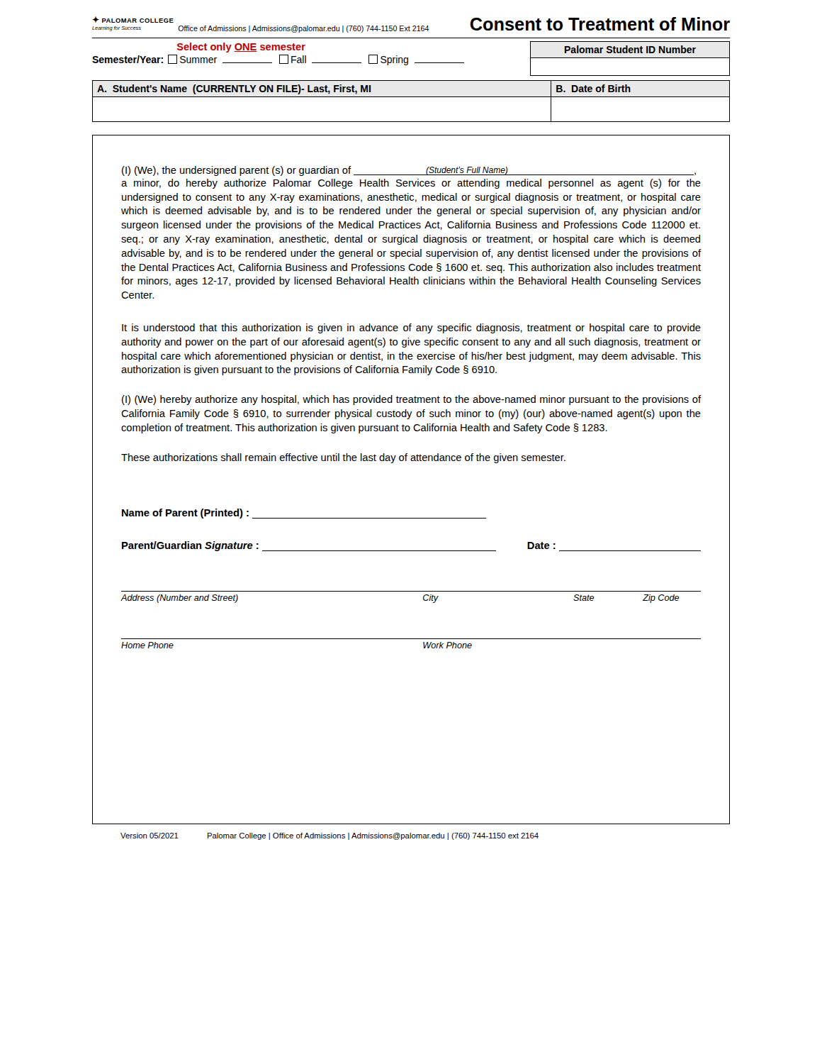✦ PALOMAR COLLEGE
Learning for Success
Office of Admissions | Admissions@palomar.edu | (760) 744-1150 Ext 2164
Consent to Treatment of Minor
Select only ONE semester
Semester/Year: Summer Fall Spring
Palomar Student ID Number
| A. Student's Name (CURRENTLY ON FILE)- Last, First, MI | B. Date of Birth |
(I) (We), the undersigned parent (s) or guardian of ,
(Student’s Full Name)
a minor, do hereby authorize Palomar College Health Services or attending medical personnel as agent (s) for the undersigned to consent to any X-ray examinations, anesthetic, medical or surgical diagnosis or treatment, or hospital care which is deemed advisable by, and is to be rendered under the general or special supervision of, any physician and/or surgeon licensed under the provisions of the Medical Practices Act, California Business and Professions Code 112000 et. seq.; or any X-ray examination, anesthetic, dental or surgical diagnosis or treatment, or hospital care which is deemed advisable by, and is to be rendered under the general or special supervision of, any dentist licensed under the provisions of the Dental Practices Act, California Business and Professions Code § 1600 et. seq. This authorization also includes treatment for minors, ages 12-17, provided by licensed Behavioral Health clinicians within the Behavioral Health Counseling Services Center.
It is understood that this authorization is given in advance of any specific diagnosis, treatment or hospital care to provide authority and power on the part of our aforesaid agent(s) to give specific consent to any and all such diagnosis, treatment or hospital care which aforementioned physician or dentist, in the exercise of his/her best judgment, may deem advisable. This authorization is given pursuant to the provisions of California Family Code § 6910.
(I) (We) hereby authorize any hospital, which has provided treatment to the above-named minor pursuant to the provisions of California Family Code § 6910, to surrender physical custody of such minor to (my) (our) above-named agent(s) upon the completion of treatment. This authorization is given pursuant to California Health and Safety Code § 1283.
These authorizations shall remain effective until the last day of attendance of the given semester.
Name of Parent (Printed) :
Parent/Guardian Signature : Date :
Address (Number and Street)
City
State
Zip Code
Home Phone
Work Phone
Version 05/2021
Palomar College | Office of Admissions | Admissions@palomar.edu | (760) 744-1150 ext 2164